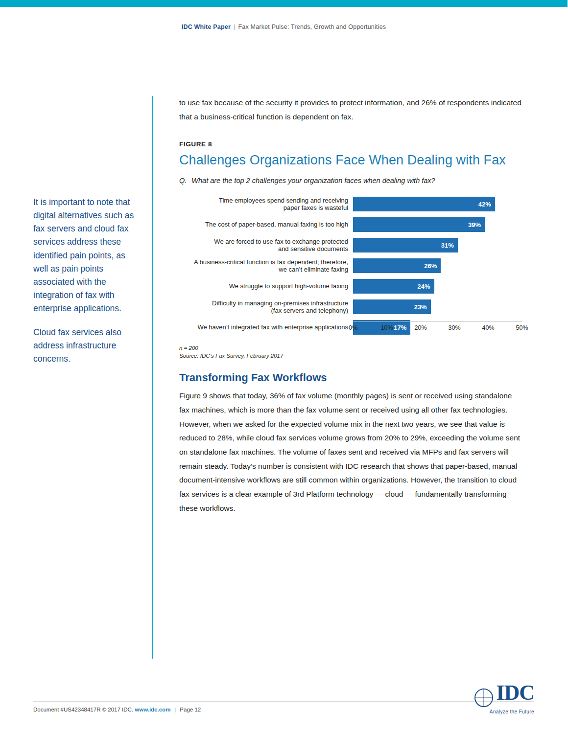IDC White Paper|Fax Market Pulse: Trends, Growth and Opportunities
It is important to note that digital alternatives such as fax servers and cloud fax services address these identified pain points, as well as pain points associated with the integration of fax with enterprise applications.
Cloud fax services also address infrastructure concerns.
to use fax because of the security it provides to protect information, and 26% of respondents indicated that a business-critical function is dependent on fax.
FIGURE 8
Challenges Organizations Face When Dealing with Fax
Q. What are the top 2 challenges your organization faces when dealing with fax?
Time employees spend sending and receiving
paper faxes is wasteful
The cost of paper-based, manual faxing is too high
We are forced to use fax to exchange protected
and sensitive documents
A business-critical function is fax dependent; therefore,
we can’t eliminate faxing
We struggle to support high-volume faxing
Difficulty in managing on-premises infrastructure
(fax servers and telephony)
We haven’t integrated fax with enterprise applications
42%
39%
31%
26%
24%
23%
17%
0%
10%
20%
30%
40%
50%
n = 200
Source: IDC’s Fax Survey, February 2017
Transforming Fax Workflows
Figure 9 shows that today, 36% of fax volume (monthly pages) is sent or received using standalone fax machines, which is more than the fax volume sent or received using all other fax technologies. However, when we asked for the expected volume mix in the next two years, we see that value is reduced to 28%, while cloud fax services volume grows from 20% to 29%, exceeding the volume sent on standalone fax machines. The volume of faxes sent and received via MFPs and fax servers will remain steady. Today’s number is consistent with IDC research that shows that paper-based, manual document-intensive workflows are still common within organizations. However, the transition to cloud fax services is a clear example of 3rd Platform technology — cloud — fundamentally transforming these workflows.
Document #US42348417R © 2017 IDC. www.idc.com|Page 12
IDC Analyze the Future